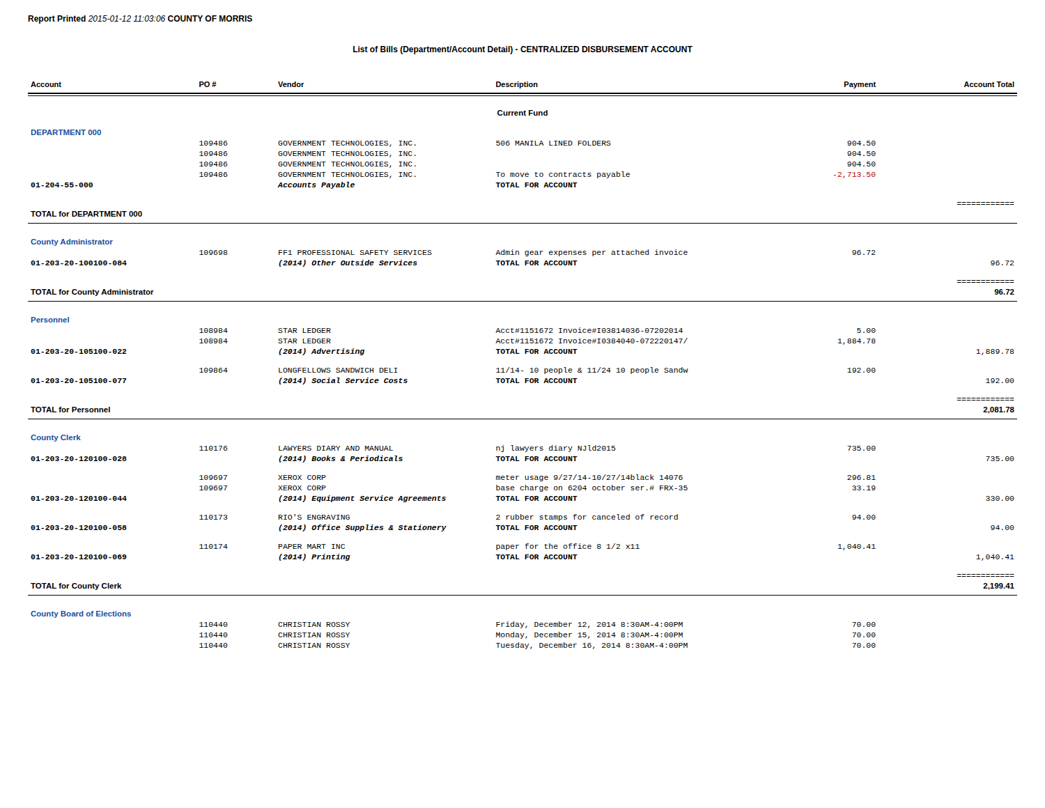Report Printed 2015-01-12 11:03:06 COUNTY OF MORRIS
List of Bills (Department/Account Detail) - CENTRALIZED DISBURSEMENT ACCOUNT
| Account | PO # | Vendor | Description | Payment | Account Total |
| --- | --- | --- | --- | --- | --- |
| Current Fund |
| DEPARTMENT 000 |
| | 109486 | GOVERNMENT TECHNOLOGIES, INC. | 506 MANILA LINED FOLDERS | 904.50 | |
| | 109486 | GOVERNMENT TECHNOLOGIES, INC. | | 904.50 | |
| | 109486 | GOVERNMENT TECHNOLOGIES, INC. | | 904.50 | |
| | 109486 | GOVERNMENT TECHNOLOGIES, INC. | To move to contracts payable | -2,713.50 | |
| 01-204-55-000 | | Accounts Payable | TOTAL FOR ACCOUNT | | |
| | ============ |
| TOTAL for DEPARTMENT 000 | |
| County Administrator |
| | 109698 | FF1 PROFESSIONAL SAFETY SERVICES | Admin gear expenses per attached invoice | 96.72 | |
| 01-203-20-100100-084 | | (2014) Other Outside Services | TOTAL FOR ACCOUNT | | 96.72 |
| | ============ |
| TOTAL for County Administrator | 96.72 |
| Personnel |
| | 108984 | STAR LEDGER | Acct#1151672 Invoice#I03814036-07202014 | 5.00 | |
| | 108984 | STAR LEDGER | Acct#1151672 Invoice#I0384040-072220147/ | 1,884.78 | |
| 01-203-20-105100-022 | | (2014) Advertising | TOTAL FOR ACCOUNT | | 1,889.78 |
| | 109864 | LONGFELLOWS SANDWICH DELI | 11/14- 10 people & 11/24 10 people Sandw | 192.00 | |
| 01-203-20-105100-077 | | (2014) Social Service Costs | TOTAL FOR ACCOUNT | | 192.00 |
| | ============ |
| TOTAL for Personnel | 2,081.78 |
| County Clerk |
| | 110176 | LAWYERS DIARY AND MANUAL | nj lawyers diary NJld2015 | 735.00 | |
| 01-203-20-120100-028 | | (2014) Books & Periodicals | TOTAL FOR ACCOUNT | | 735.00 |
| | 109697 | XEROX CORP | meter usage 9/27/14-10/27/14black 14076 | 296.81 | |
| | 109697 | XEROX CORP | base charge on 6204 october ser.# FRX-35 | 33.19 | |
| 01-203-20-120100-044 | | (2014) Equipment Service Agreements | TOTAL FOR ACCOUNT | | 330.00 |
| | 110173 | RIO'S ENGRAVING | 2 rubber stamps for canceled of record | 94.00 | |
| 01-203-20-120100-058 | | (2014) Office Supplies & Stationery | TOTAL FOR ACCOUNT | | 94.00 |
| | 110174 | PAPER MART INC | paper for the office 8 1/2 x11 | 1,040.41 | |
| 01-203-20-120100-069 | | (2014) Printing | TOTAL FOR ACCOUNT | | 1,040.41 |
| | ============ |
| TOTAL for County Clerk | 2,199.41 |
| County Board of Elections |
| | 110440 | CHRISTIAN ROSSY | Friday, December 12, 2014 8:30AM-4:00PM | 70.00 | |
| | 110440 | CHRISTIAN ROSSY | Monday, December 15, 2014 8:30AM-4:00PM | 70.00 | |
| | 110440 | CHRISTIAN ROSSY | Tuesday, December 16, 2014 8:30AM-4:00PM | 70.00 | |